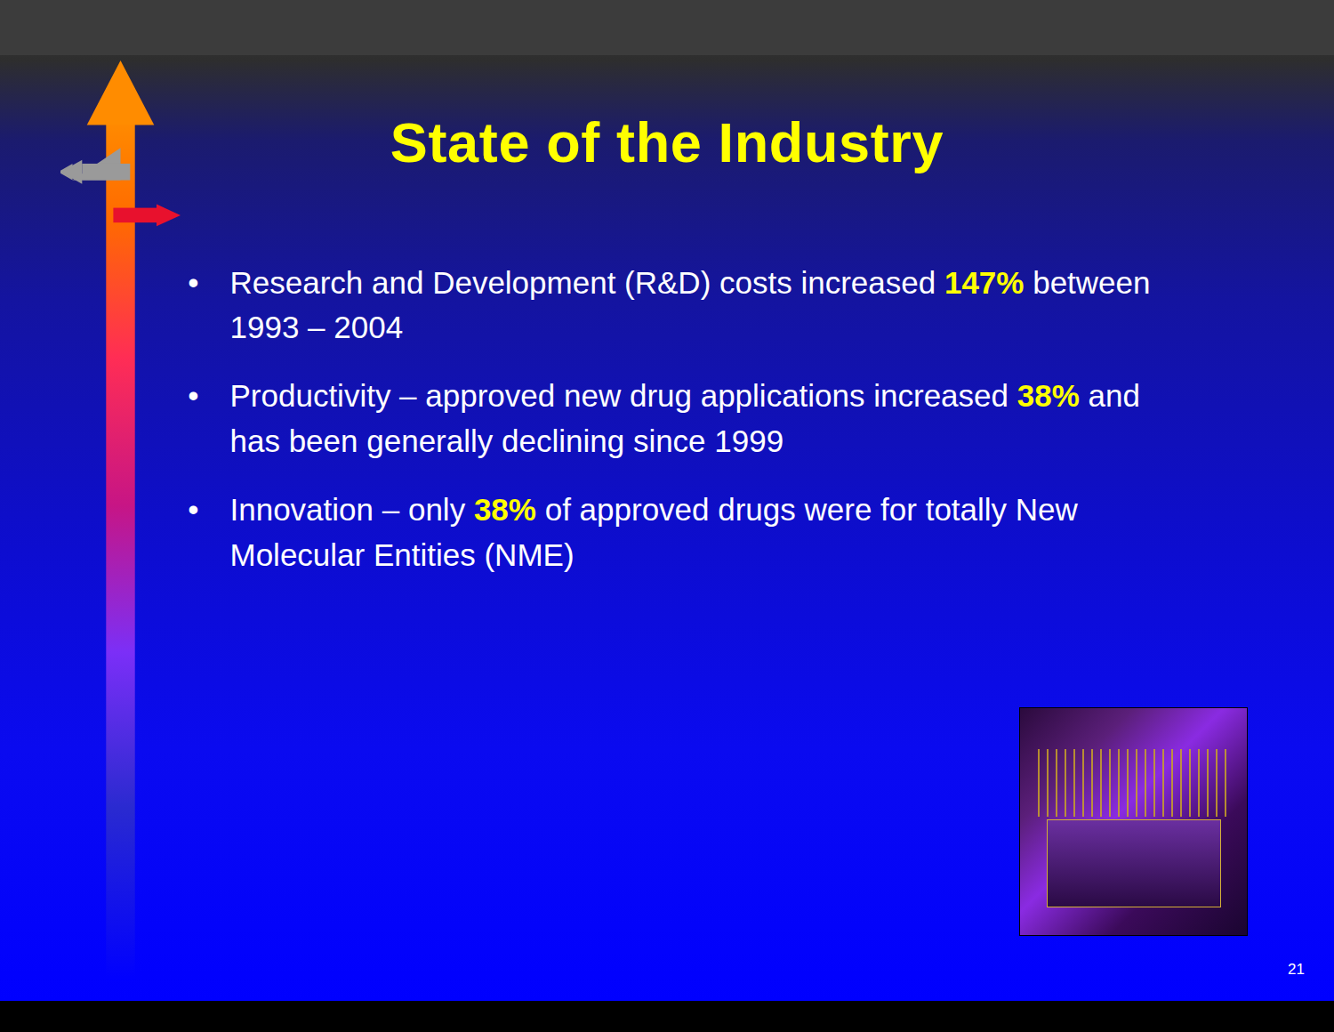State of the Industry
Research and Development (R&D) costs increased 147% between 1993 – 2004
Productivity – approved new drug applications increased 38% and has been generally declining since 1999
Innovation – only 38% of approved drugs were for totally New Molecular Entities (NME)
21